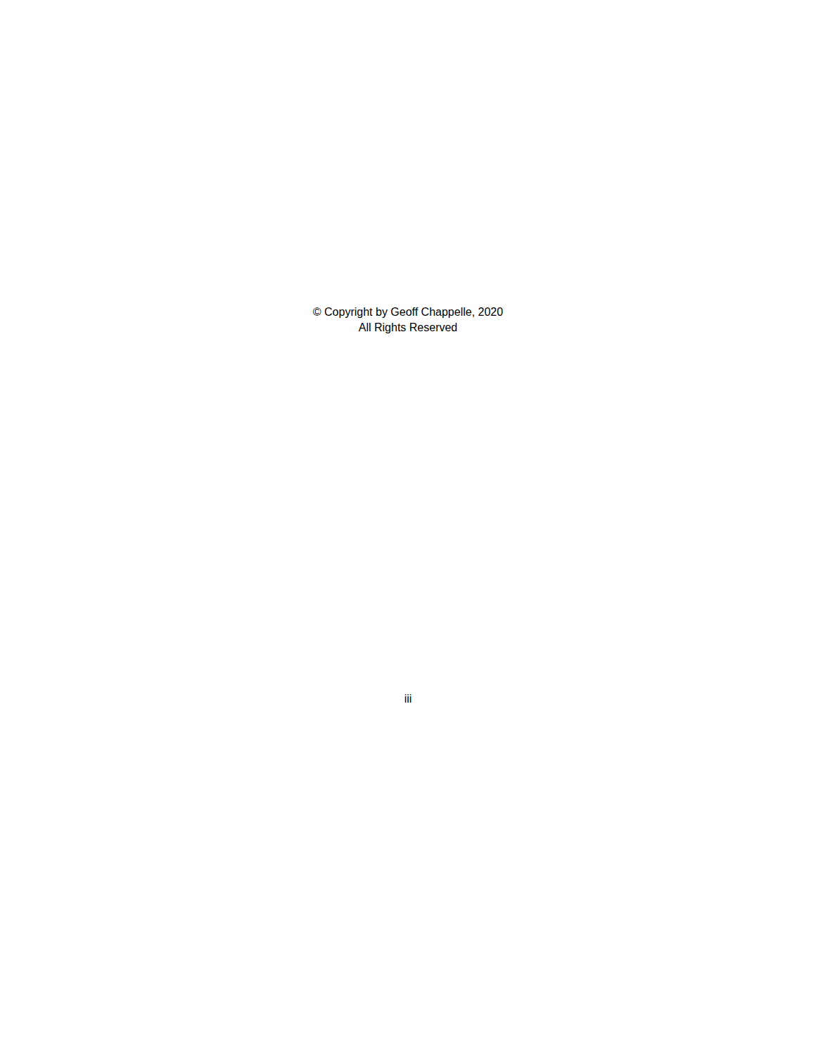© Copyright by Geoff Chappelle, 2020
All Rights Reserved
iii